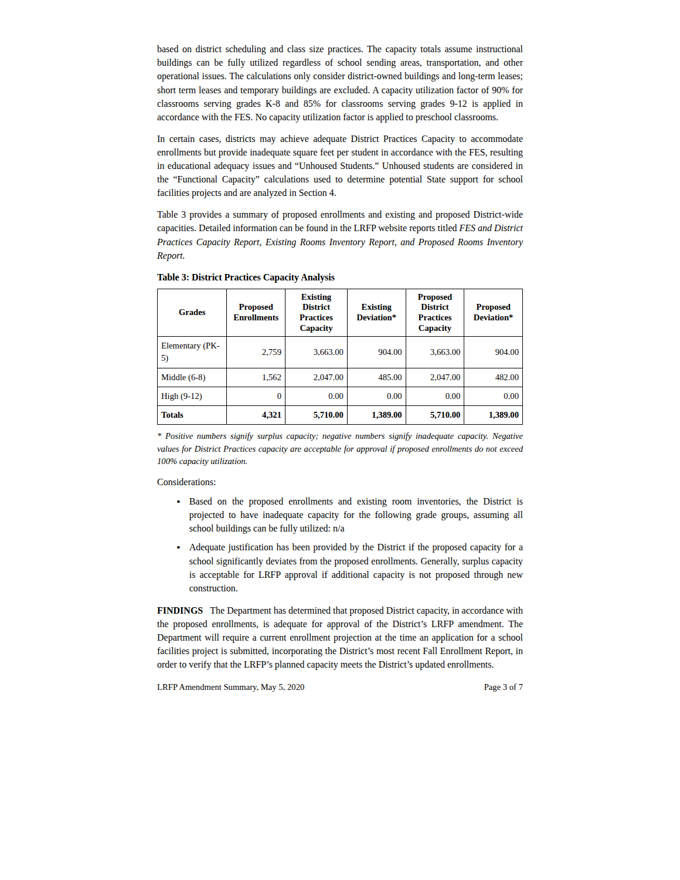based on district scheduling and class size practices. The capacity totals assume instructional buildings can be fully utilized regardless of school sending areas, transportation, and other operational issues. The calculations only consider district-owned buildings and long-term leases; short term leases and temporary buildings are excluded. A capacity utilization factor of 90% for classrooms serving grades K-8 and 85% for classrooms serving grades 9-12 is applied in accordance with the FES. No capacity utilization factor is applied to preschool classrooms.
In certain cases, districts may achieve adequate District Practices Capacity to accommodate enrollments but provide inadequate square feet per student in accordance with the FES, resulting in educational adequacy issues and “Unhoused Students.” Unhoused students are considered in the “Functional Capacity” calculations used to determine potential State support for school facilities projects and are analyzed in Section 4.
Table 3 provides a summary of proposed enrollments and existing and proposed District-wide capacities. Detailed information can be found in the LRFP website reports titled FES and District Practices Capacity Report, Existing Rooms Inventory Report, and Proposed Rooms Inventory Report.
Table 3: District Practices Capacity Analysis
| Grades | Proposed Enrollments | Existing District Practices Capacity | Existing Deviation* | Proposed District Practices Capacity | Proposed Deviation* |
| --- | --- | --- | --- | --- | --- |
| Elementary (PK-5) | 2,759 | 3,663.00 | 904.00 | 3,663.00 | 904.00 |
| Middle (6-8) | 1,562 | 2,047.00 | 485.00 | 2,047.00 | 482.00 |
| High (9-12) | 0 | 0.00 | 0.00 | 0.00 | 0.00 |
| Totals | 4,321 | 5,710.00 | 1,389.00 | 5,710.00 | 1,389.00 |
* Positive numbers signify surplus capacity; negative numbers signify inadequate capacity. Negative values for District Practices capacity are acceptable for approval if proposed enrollments do not exceed 100% capacity utilization.
Considerations:
Based on the proposed enrollments and existing room inventories, the District is projected to have inadequate capacity for the following grade groups, assuming all school buildings can be fully utilized: n/a
Adequate justification has been provided by the District if the proposed capacity for a school significantly deviates from the proposed enrollments. Generally, surplus capacity is acceptable for LRFP approval if additional capacity is not proposed through new construction.
FINDINGS The Department has determined that proposed District capacity, in accordance with the proposed enrollments, is adequate for approval of the District’s LRFP amendment. The Department will require a current enrollment projection at the time an application for a school facilities project is submitted, incorporating the District’s most recent Fall Enrollment Report, in order to verify that the LRFP’s planned capacity meets the District’s updated enrollments.
LRFP Amendment Summary, May 5, 2020 Page 3 of 7